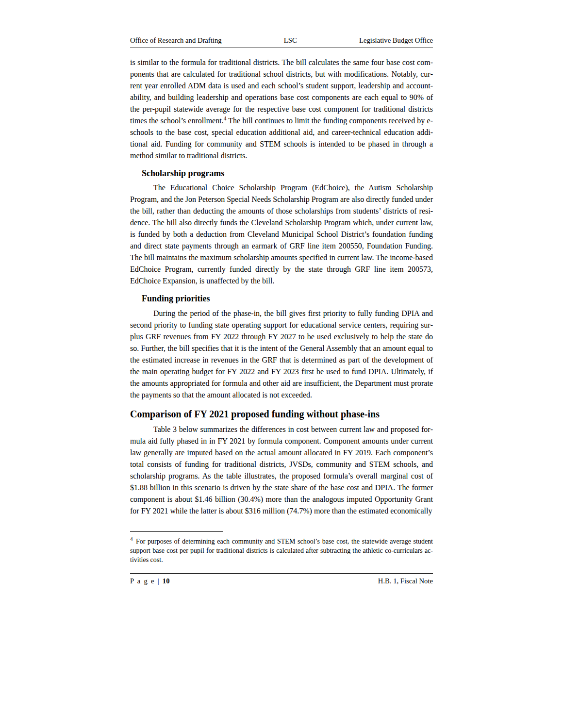Office of Research and Drafting
LSC
Legislative Budget Office
is similar to the formula for traditional districts. The bill calculates the same four base cost components that are calculated for traditional school districts, but with modifications. Notably, current year enrolled ADM data is used and each school’s student support, leadership and accountability, and building leadership and operations base cost components are each equal to 90% of the per-pupil statewide average for the respective base cost component for traditional districts times the school’s enrollment.4 The bill continues to limit the funding components received by e-schools to the base cost, special education additional aid, and career-technical education additional aid. Funding for community and STEM schools is intended to be phased in through a method similar to traditional districts.
Scholarship programs
The Educational Choice Scholarship Program (EdChoice), the Autism Scholarship Program, and the Jon Peterson Special Needs Scholarship Program are also directly funded under the bill, rather than deducting the amounts of those scholarships from students’ districts of residence. The bill also directly funds the Cleveland Scholarship Program which, under current law, is funded by both a deduction from Cleveland Municipal School District’s foundation funding and direct state payments through an earmark of GRF line item 200550, Foundation Funding. The bill maintains the maximum scholarship amounts specified in current law. The income-based EdChoice Program, currently funded directly by the state through GRF line item 200573, EdChoice Expansion, is unaffected by the bill.
Funding priorities
During the period of the phase-in, the bill gives first priority to fully funding DPIA and second priority to funding state operating support for educational service centers, requiring surplus GRF revenues from FY 2022 through FY 2027 to be used exclusively to help the state do so. Further, the bill specifies that it is the intent of the General Assembly that an amount equal to the estimated increase in revenues in the GRF that is determined as part of the development of the main operating budget for FY 2022 and FY 2023 first be used to fund DPIA. Ultimately, if the amounts appropriated for formula and other aid are insufficient, the Department must prorate the payments so that the amount allocated is not exceeded.
Comparison of FY 2021 proposed funding without phase-ins
Table 3 below summarizes the differences in cost between current law and proposed formula aid fully phased in in FY 2021 by formula component. Component amounts under current law generally are imputed based on the actual amount allocated in FY 2019. Each component’s total consists of funding for traditional districts, JVSDs, community and STEM schools, and scholarship programs. As the table illustrates, the proposed formula’s overall marginal cost of $1.88 billion in this scenario is driven by the state share of the base cost and DPIA. The former component is about $1.46 billion (30.4%) more than the analogous imputed Opportunity Grant for FY 2021 while the latter is about $316 million (74.7%) more than the estimated economically
4 For purposes of determining each community and STEM school’s base cost, the statewide average student support base cost per pupil for traditional districts is calculated after subtracting the athletic co-curriculars activities cost.
P a g e | 10
H.B. 1, Fiscal Note